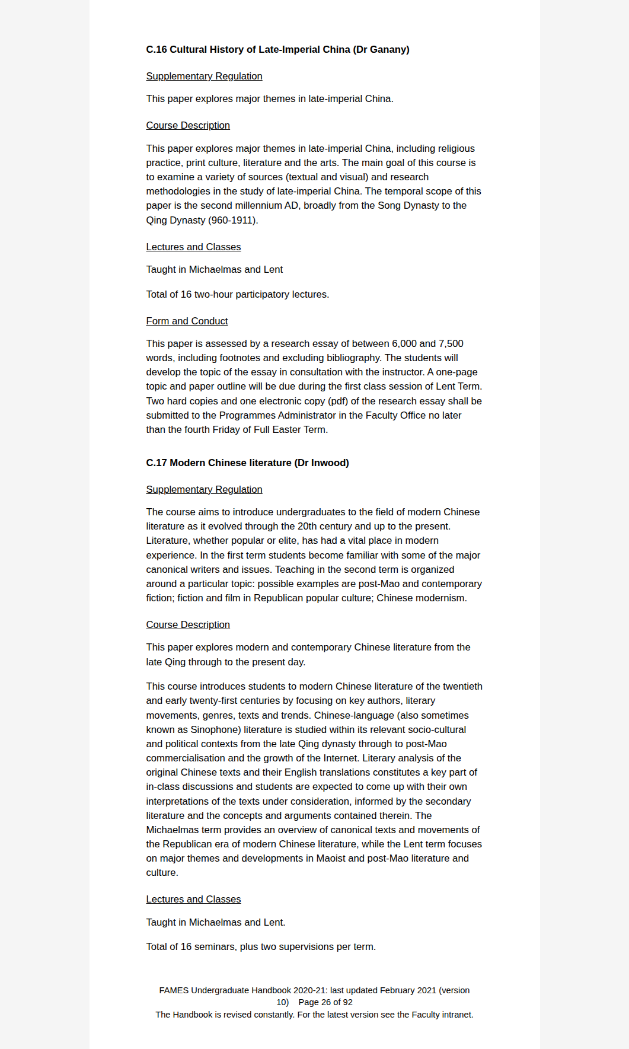C.16 Cultural History of Late-Imperial China (Dr Ganany)
Supplementary Regulation
This paper explores major themes in late-imperial China.
Course Description
This paper explores major themes in late-imperial China, including religious practice, print culture, literature and the arts. The main goal of this course is to examine a variety of sources (textual and visual) and research methodologies in the study of late-imperial China. The temporal scope of this paper is the second millennium AD, broadly from the Song Dynasty to the Qing Dynasty (960-1911).
Lectures and Classes
Taught in Michaelmas and Lent
Total of 16 two-hour participatory lectures.
Form and Conduct
This paper is assessed by a research essay of between 6,000 and 7,500 words, including footnotes and excluding bibliography. The students will develop the topic of the essay in consultation with the instructor. A one-page topic and paper outline will be due during the first class session of Lent Term. Two hard copies and one electronic copy (pdf) of the research essay shall be submitted to the Programmes Administrator in the Faculty Office no later than the fourth Friday of Full Easter Term.
C.17 Modern Chinese literature (Dr Inwood)
Supplementary Regulation
The course aims to introduce undergraduates to the field of modern Chinese literature as it evolved through the 20th century and up to the present. Literature, whether popular or elite, has had a vital place in modern experience. In the first term students become familiar with some of the major canonical writers and issues. Teaching in the second term is organized around a particular topic: possible examples are post-Mao and contemporary fiction; fiction and film in Republican popular culture; Chinese modernism.
Course Description
This paper explores modern and contemporary Chinese literature from the late Qing through to the present day.
This course introduces students to modern Chinese literature of the twentieth and early twenty-first centuries by focusing on key authors, literary movements, genres, texts and trends. Chinese-language (also sometimes known as Sinophone) literature is studied within its relevant socio-cultural and political contexts from the late Qing dynasty through to post-Mao commercialisation and the growth of the Internet. Literary analysis of the original Chinese texts and their English translations constitutes a key part of in-class discussions and students are expected to come up with their own interpretations of the texts under consideration, informed by the secondary literature and the concepts and arguments contained therein. The Michaelmas term provides an overview of canonical texts and movements of the Republican era of modern Chinese literature, while the Lent term focuses on major themes and developments in Maoist and post-Mao literature and culture.
Lectures and Classes
Taught in Michaelmas and Lent.
Total of 16 seminars, plus two supervisions per term.
FAMES Undergraduate Handbook 2020-21: last updated February 2021 (version 10) Page 26 of 92 The Handbook is revised constantly. For the latest version see the Faculty intranet.